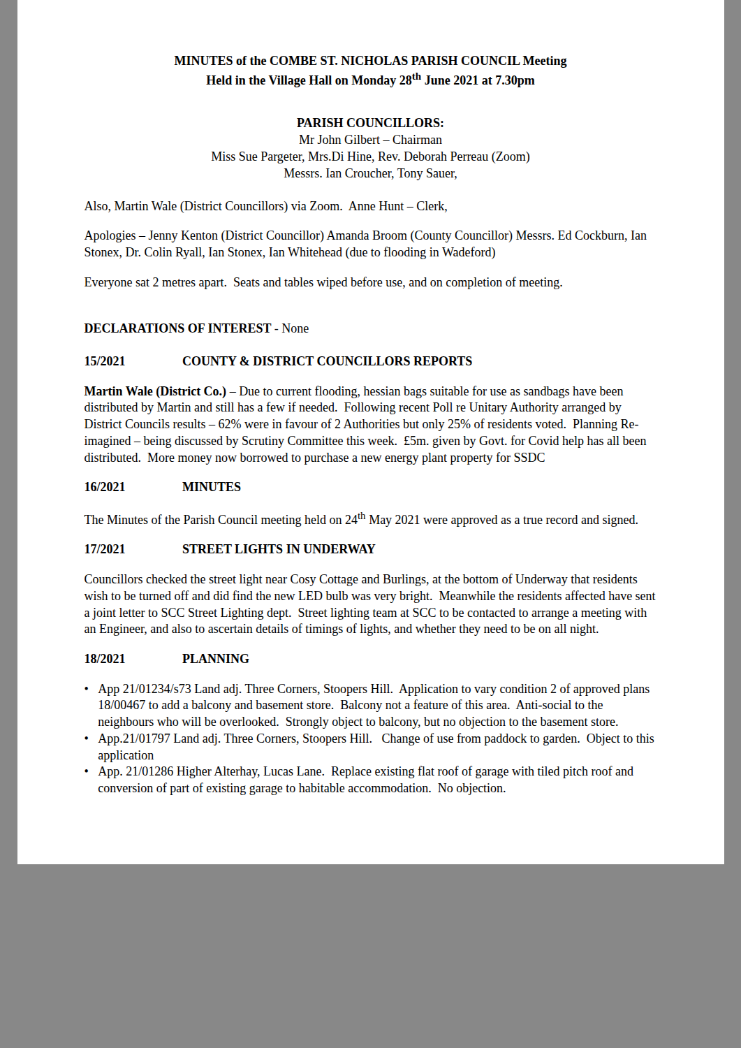MINUTES of the COMBE ST. NICHOLAS PARISH COUNCIL Meeting
Held in the Village Hall on Monday 28th June 2021 at 7.30pm
PARISH COUNCILLORS:
Mr John Gilbert – Chairman
Miss Sue Pargeter, Mrs.Di Hine, Rev. Deborah Perreau (Zoom)
Messrs. Ian Croucher, Tony Sauer,
Also, Martin Wale (District Councillors) via Zoom. Anne Hunt – Clerk,
Apologies – Jenny Kenton (District Councillor) Amanda Broom (County Councillor) Messrs. Ed Cockburn, Ian Stonex, Dr. Colin Ryall, Ian Stonex, Ian Whitehead (due to flooding in Wadeford)
Everyone sat 2 metres apart. Seats and tables wiped before use, and on completion of meeting.
DECLARATIONS OF INTEREST - None
15/2021
COUNTY & DISTRICT COUNCILLORS REPORTS
Martin Wale (District Co.) – Due to current flooding, hessian bags suitable for use as sandbags have been distributed by Martin and still has a few if needed. Following recent Poll re Unitary Authority arranged by District Councils results – 62% were in favour of 2 Authorities but only 25% of residents voted. Planning Re-imagined – being discussed by Scrutiny Committee this week. £5m. given by Govt. for Covid help has all been distributed. More money now borrowed to purchase a new energy plant property for SSDC
16/2021
MINUTES
The Minutes of the Parish Council meeting held on 24th May 2021 were approved as a true record and signed.
17/2021
STREET LIGHTS IN UNDERWAY
Councillors checked the street light near Cosy Cottage and Burlings, at the bottom of Underway that residents wish to be turned off and did find the new LED bulb was very bright. Meanwhile the residents affected have sent a joint letter to SCC Street Lighting dept. Street lighting team at SCC to be contacted to arrange a meeting with an Engineer, and also to ascertain details of timings of lights, and whether they need to be on all night.
18/2021
PLANNING
App 21/01234/s73 Land adj. Three Corners, Stoopers Hill. Application to vary condition 2 of approved plans 18/00467 to add a balcony and basement store. Balcony not a feature of this area. Anti-social to the neighbours who will be overlooked. Strongly object to balcony, but no objection to the basement store.
App.21/01797 Land adj. Three Corners, Stoopers Hill. Change of use from paddock to garden. Object to this application
App. 21/01286 Higher Alterhay, Lucas Lane. Replace existing flat roof of garage with tiled pitch roof and conversion of part of existing garage to habitable accommodation. No objection.